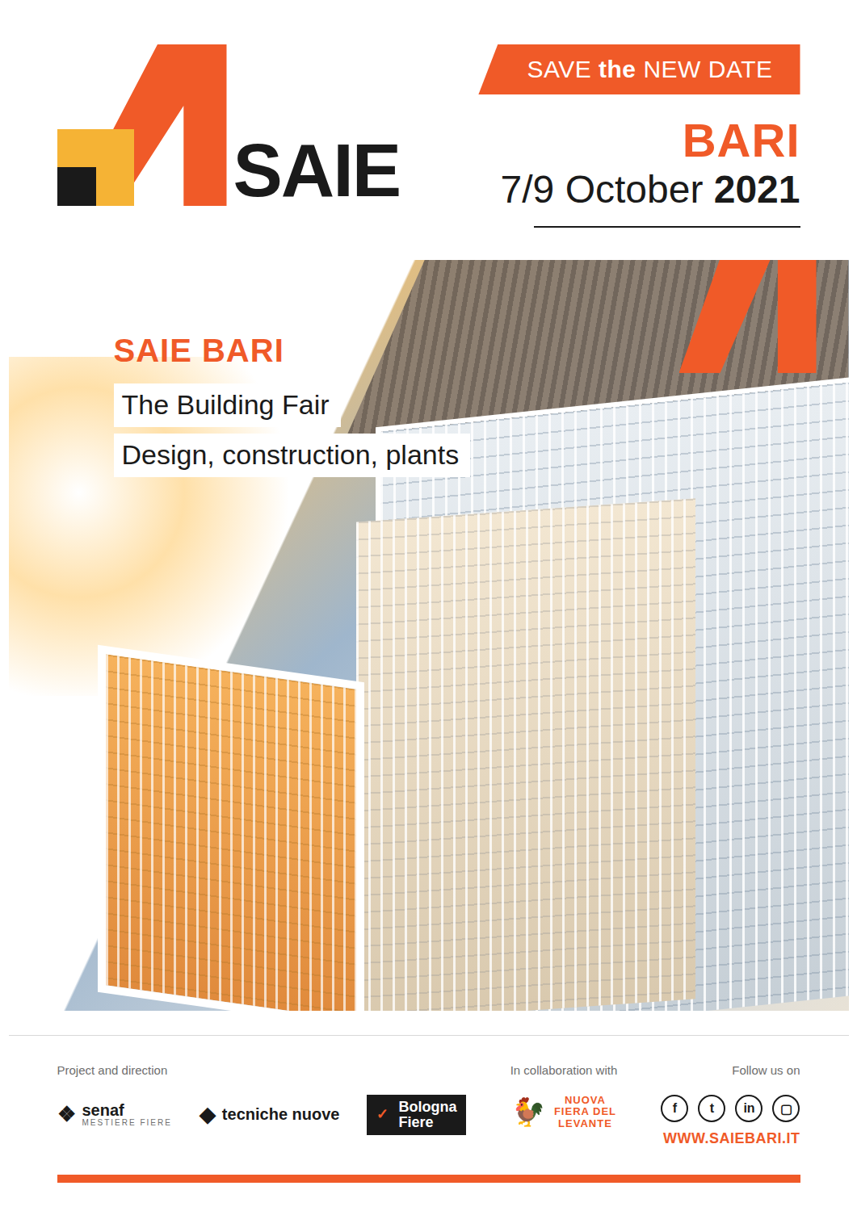SAIE
SAVE the NEW DATE
BARI
7/9 October 2021
SAIE BARI
The Building Fair
Design, construction, plants
Project and direction
❖ senafMESTIERE FIERE
◆ tecniche nuove
✓ Bologna
Fiere
In collaboration with
🐓 NUOVA
FIERA DEL
LEVANTE
Follow us on
f t in ▢
WWW.SAIEBARI.IT